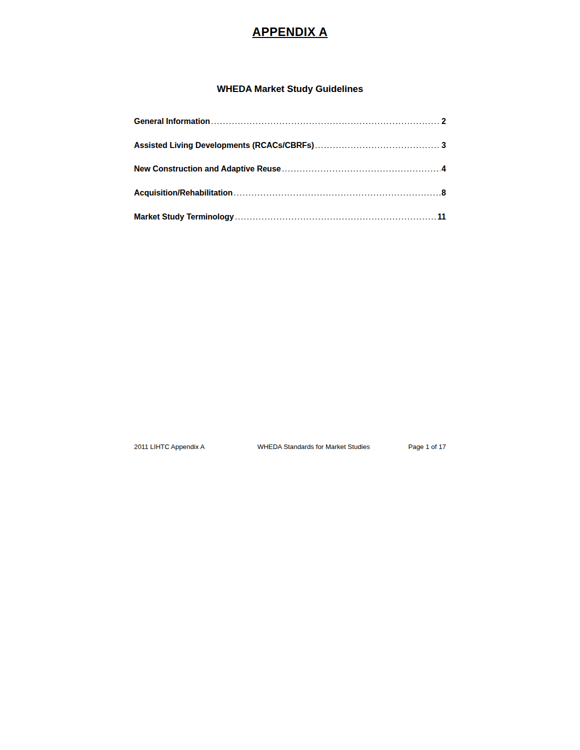APPENDIX A
WHEDA Market Study Guidelines
General Information .................................................................................................................. 2
Assisted Living Developments (RCACs/CBRFs) .................................................................. 3
New Construction and Adaptive Reuse ............................................................................... 4
Acquisition/Rehabilitation ..................................................................................................... 8
Market Study Terminology .................................................................................................. 11
2011 LIHTC Appendix A WHEDA Standards for Market Studies Page 1 of 17